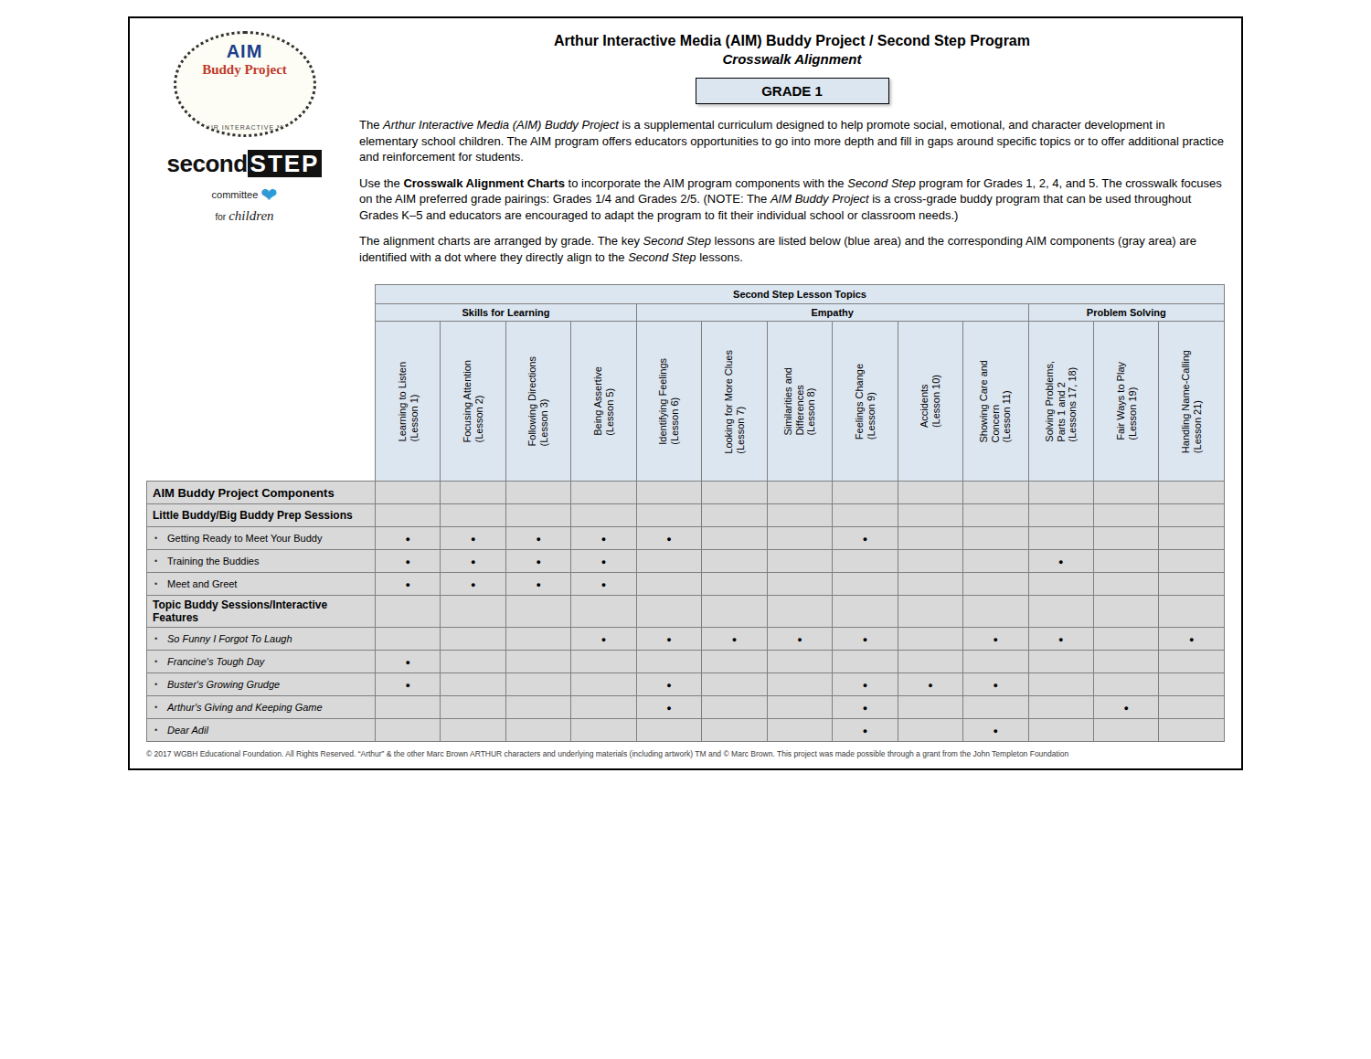AIM
Buddy Project
ARTHUR INTERACTIVE MEDIA
secondSTEP
committee ❤
for children
Arthur Interactive Media (AIM) Buddy Project / Second Step Program
Crosswalk Alignment
GRADE 1
The Arthur Interactive Media (AIM) Buddy Project is a supplemental curriculum designed to help promote social, emotional, and character development in elementary school children. The AIM program offers educators opportunities to go into more depth and fill in gaps around specific topics or to offer additional practice and reinforcement for students.
Use the Crosswalk Alignment Charts to incorporate the AIM program components with the Second Step program for Grades 1, 2, 4, and 5. The crosswalk focuses on the AIM preferred grade pairings: Grades 1/4 and Grades 2/5. (NOTE: The AIM Buddy Project is a cross-grade buddy program that can be used throughout Grades K–5 and educators are encouraged to adapt the program to fit their individual school or classroom needs.)
The alignment charts are arranged by grade. The key Second Step lessons are listed below (blue area) and the corresponding AIM components (gray area) are identified with a dot where they directly align to the Second Step lessons.
| | Second Step Lesson Topics |
| --- | --- |
| | Skills for Learning | Empathy | Problem Solving |
| | Learning to Listen (Lesson 1) | Focusing Attention (Lesson 2) | Following Directions (Lesson 3) | Being Assertive (Lesson 5) | Identifying Feelings (Lesson 6) | Looking for More Clues (Lesson 7) | Similarities and Differences (Lesson 8) | Feelings Change (Lesson 9) | Accidents (Lesson 10) | Showing Care and Concern (Lesson 11) | Solving Problems, Parts 1 and 2 (Lessons 17, 18) | Fair Ways to Play (Lesson 19) | Handling Name-Calling (Lesson 21) |
| AIM Buddy Project Components | | | | | | | | | | | | | |
| Little Buddy/Big Buddy Prep Sessions | | | | | | | | | | | | | |
| Getting Ready to Meet Your Buddy | | | | | | | | | | | | | |
| Training the Buddies | | | | | | | | | | | | | |
| Meet and Greet | | | | | | | | | | | | | |
| Topic Buddy Sessions/Interactive Features | | | | | | | | | | | | | |
| So Funny I Forgot To Laugh | | | | | | | | | | | | | |
| Francine's Tough Day | | | | | | | | | | | | | |
| Buster's Growing Grudge | | | | | | | | | | | | | |
| Arthur's Giving and Keeping Game | | | | | | | | | | | | | |
| Dear Adil | | | | | | | | | | | | | |
© 2017 WGBH Educational Foundation. All Rights Reserved. “Arthur” & the other Marc Brown ARTHUR characters and underlying materials (including artwork) TM and © Marc Brown. This project was made possible through a grant from the John Templeton Foundation